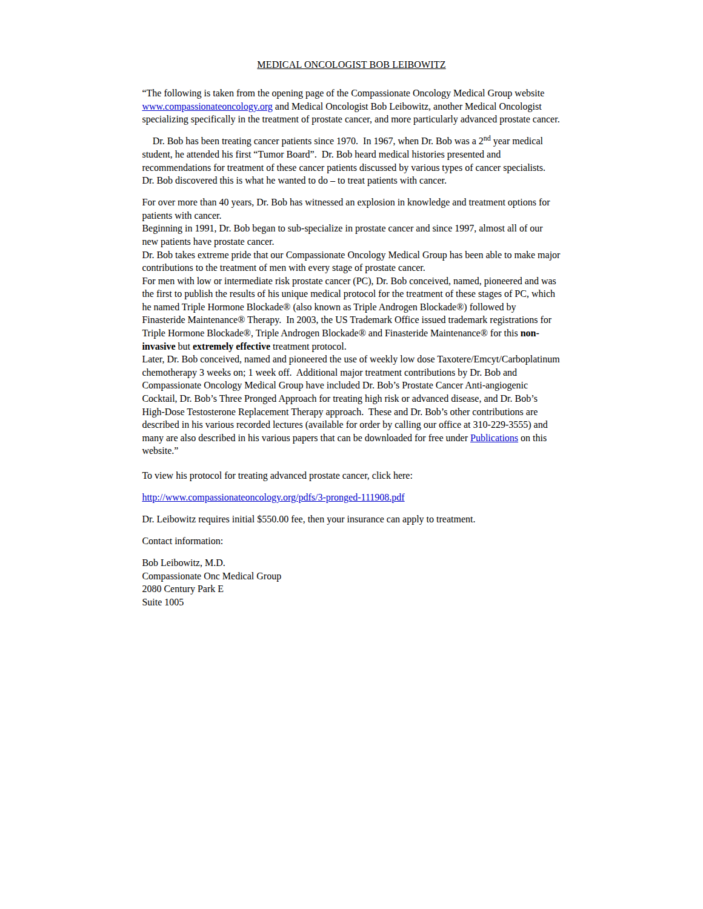MEDICAL ONCOLOGIST BOB LEIBOWITZ
“The following is taken from the opening page of the Compassionate Oncology Medical Group website www.compassionateoncology.org and Medical Oncologist Bob Leibowitz, another Medical Oncologist specializing specifically in the treatment of prostate cancer, and more particularly advanced prostate cancer.
Dr. Bob has been treating cancer patients since 1970. In 1967, when Dr. Bob was a 2nd year medical student, he attended his first “Tumor Board”. Dr. Bob heard medical histories presented and recommendations for treatment of these cancer patients discussed by various types of cancer specialists. Dr. Bob discovered this is what he wanted to do – to treat patients with cancer.
For over more than 40 years, Dr. Bob has witnessed an explosion in knowledge and treatment options for patients with cancer.
Beginning in 1991, Dr. Bob began to sub-specialize in prostate cancer and since 1997, almost all of our new patients have prostate cancer.
Dr. Bob takes extreme pride that our Compassionate Oncology Medical Group has been able to make major contributions to the treatment of men with every stage of prostate cancer.
For men with low or intermediate risk prostate cancer (PC), Dr. Bob conceived, named, pioneered and was the first to publish the results of his unique medical protocol for the treatment of these stages of PC, which he named Triple Hormone Blockade® (also known as Triple Androgen Blockade®) followed by Finasteride Maintenance® Therapy. In 2003, the US Trademark Office issued trademark registrations for Triple Hormone Blockade®, Triple Androgen Blockade® and Finasteride Maintenance® for this non-invasive but extremely effective treatment protocol.
Later, Dr. Bob conceived, named and pioneered the use of weekly low dose Taxotere/Emcyt/Carboplatinum chemotherapy 3 weeks on; 1 week off. Additional major treatment contributions by Dr. Bob and Compassionate Oncology Medical Group have included Dr. Bob’s Prostate Cancer Anti-angiogenic Cocktail, Dr. Bob’s Three Pronged Approach for treating high risk or advanced disease, and Dr. Bob’s High-Dose Testosterone Replacement Therapy approach. These and Dr. Bob’s other contributions are described in his various recorded lectures (available for order by calling our office at 310-229-3555) and many are also described in his various papers that can be downloaded for free under Publications on this website.”
To view his protocol for treating advanced prostate cancer, click here:
http://www.compassionateoncology.org/pdfs/3-pronged-111908.pdf
Dr. Leibowitz requires initial $550.00 fee, then your insurance can apply to treatment.
Contact information:
Bob Leibowitz, M.D.
Compassionate Onc Medical Group
2080 Century Park E
Suite 1005